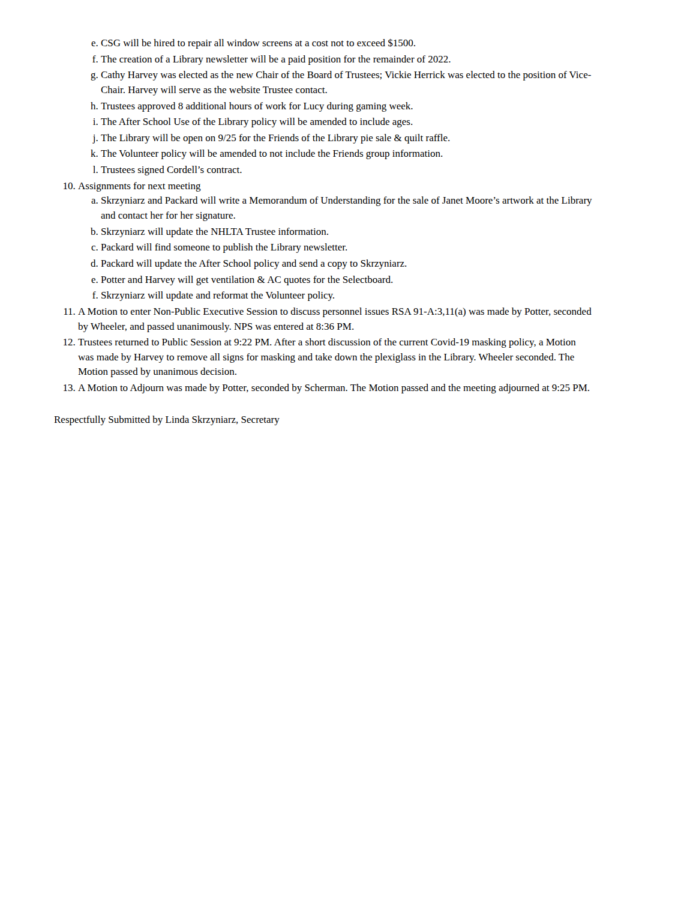CSG will be hired to repair all window screens at a cost not to exceed $1500.
The creation of a Library newsletter will be a paid position for the remainder of 2022.
Cathy Harvey was elected as the new Chair of the Board of Trustees; Vickie Herrick was elected to the position of Vice-Chair. Harvey will serve as the website Trustee contact.
Trustees approved 8 additional hours of work for Lucy during gaming week.
The After School Use of the Library policy will be amended to include ages.
The Library will be open on 9/25 for the Friends of the Library pie sale & quilt raffle.
The Volunteer policy will be amended to not include the Friends group information.
Trustees signed Cordell’s contract.
Assignments for next meeting
Skrzyniarz and Packard will write a Memorandum of Understanding for the sale of Janet Moore’s artwork at the Library and contact her for her signature.
Skrzyniarz will update the NHLTA Trustee information.
Packard will find someone to publish the Library newsletter.
Packard will update the After School policy and send a copy to Skrzyniarz.
Potter and Harvey will get ventilation & AC quotes for the Selectboard.
Skrzyniarz will update and reformat the Volunteer policy.
A Motion to enter Non-Public Executive Session to discuss personnel issues RSA 91-A:3,11(a) was made by Potter, seconded by Wheeler, and passed unanimously. NPS was entered at 8:36 PM.
Trustees returned to Public Session at 9:22 PM. After a short discussion of the current Covid-19 masking policy, a Motion was made by Harvey to remove all signs for masking and take down the plexiglass in the Library. Wheeler seconded. The Motion passed by unanimous decision.
A Motion to Adjourn was made by Potter, seconded by Scherman. The Motion passed and the meeting adjourned at 9:25 PM.
Respectfully Submitted by Linda Skrzyniarz, Secretary